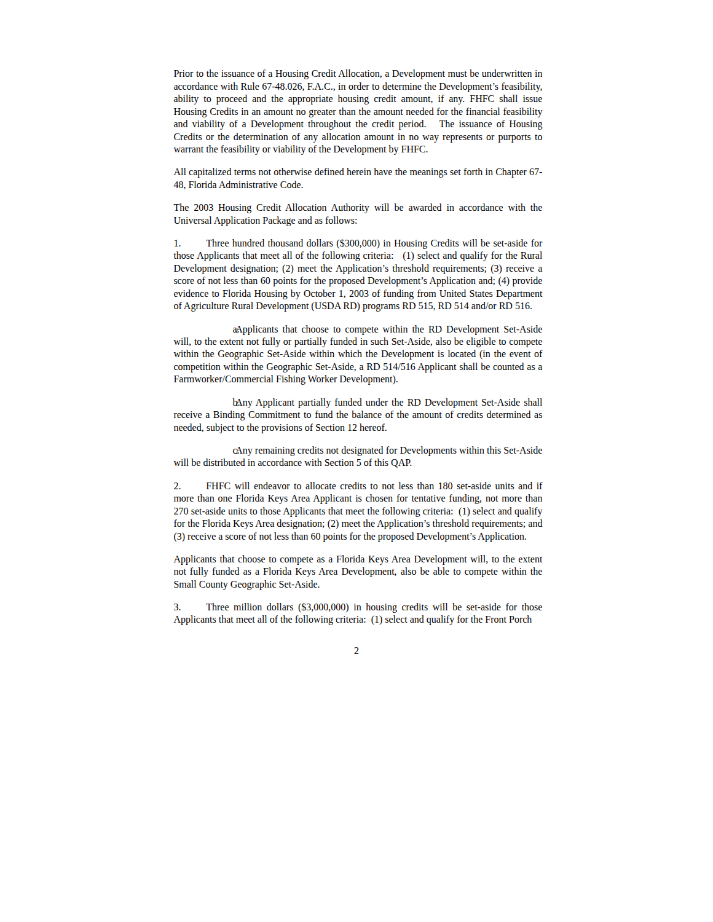Prior to the issuance of a Housing Credit Allocation, a Development must be underwritten in accordance with Rule 67-48.026, F.A.C., in order to determine the Development’s feasibility, ability to proceed and the appropriate housing credit amount, if any. FHFC shall issue Housing Credits in an amount no greater than the amount needed for the financial feasibility and viability of a Development throughout the credit period. The issuance of Housing Credits or the determination of any allocation amount in no way represents or purports to warrant the feasibility or viability of the Development by FHFC.
All capitalized terms not otherwise defined herein have the meanings set forth in Chapter 67-48, Florida Administrative Code.
The 2003 Housing Credit Allocation Authority will be awarded in accordance with the Universal Application Package and as follows:
1. Three hundred thousand dollars ($300,000) in Housing Credits will be set-aside for those Applicants that meet all of the following criteria: (1) select and qualify for the Rural Development designation; (2) meet the Application’s threshold requirements; (3) receive a score of not less than 60 points for the proposed Development’s Application and; (4) provide evidence to Florida Housing by October 1, 2003 of funding from United States Department of Agriculture Rural Development (USDA RD) programs RD 515, RD 514 and/or RD 516.
a. Applicants that choose to compete within the RD Development Set-Aside will, to the extent not fully or partially funded in such Set-Aside, also be eligible to compete within the Geographic Set-Aside within which the Development is located (in the event of competition within the Geographic Set-Aside, a RD 514/516 Applicant shall be counted as a Farmworker/Commercial Fishing Worker Development).
b. Any Applicant partially funded under the RD Development Set-Aside shall receive a Binding Commitment to fund the balance of the amount of credits determined as needed, subject to the provisions of Section 12 hereof.
c. Any remaining credits not designated for Developments within this Set-Aside will be distributed in accordance with Section 5 of this QAP.
2. FHFC will endeavor to allocate credits to not less than 180 set-aside units and if more than one Florida Keys Area Applicant is chosen for tentative funding, not more than 270 set-aside units to those Applicants that meet the following criteria: (1) select and qualify for the Florida Keys Area designation; (2) meet the Application’s threshold requirements; and (3) receive a score of not less than 60 points for the proposed Development’s Application.
Applicants that choose to compete as a Florida Keys Area Development will, to the extent not fully funded as a Florida Keys Area Development, also be able to compete within the Small County Geographic Set-Aside.
3. Three million dollars ($3,000,000) in housing credits will be set-aside for those Applicants that meet all of the following criteria: (1) select and qualify for the Front Porch
2